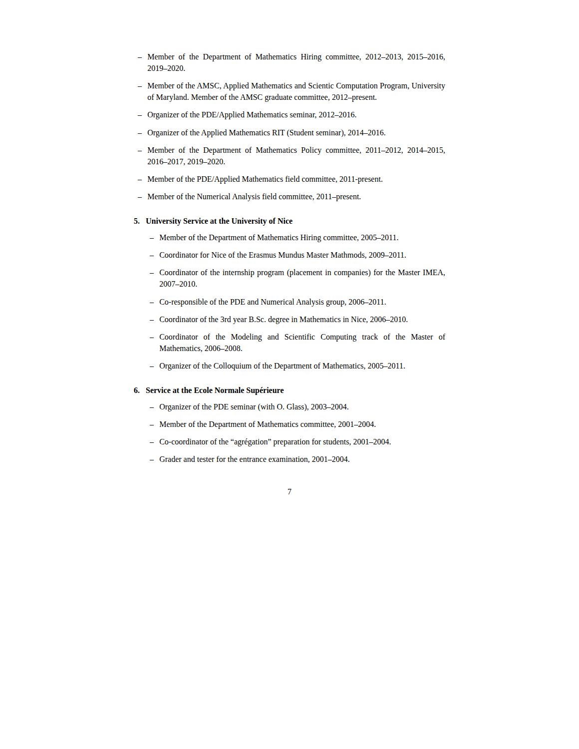Member of the Department of Mathematics Hiring committee, 2012–2013, 2015–2016, 2019–2020.
Member of the AMSC, Applied Mathematics and Scientic Computation Program, University of Maryland. Member of the AMSC graduate committee, 2012–present.
Organizer of the PDE/Applied Mathematics seminar, 2012–2016.
Organizer of the Applied Mathematics RIT (Student seminar), 2014–2016.
Member of the Department of Mathematics Policy committee, 2011–2012, 2014–2015, 2016–2017, 2019–2020.
Member of the PDE/Applied Mathematics field committee, 2011-present.
Member of the Numerical Analysis field committee, 2011–present.
5. University Service at the University of Nice
Member of the Department of Mathematics Hiring committee, 2005–2011.
Coordinator for Nice of the Erasmus Mundus Master Mathmods, 2009–2011.
Coordinator of the internship program (placement in companies) for the Master IMEA, 2007–2010.
Co-responsible of the PDE and Numerical Analysis group, 2006–2011.
Coordinator of the 3rd year B.Sc. degree in Mathematics in Nice, 2006–2010.
Coordinator of the Modeling and Scientific Computing track of the Master of Mathematics, 2006–2008.
Organizer of the Colloquium of the Department of Mathematics, 2005–2011.
6. Service at the Ecole Normale Supérieure
Organizer of the PDE seminar (with O. Glass), 2003–2004.
Member of the Department of Mathematics committee, 2001–2004.
Co-coordinator of the “agrégation” preparation for students, 2001–2004.
Grader and tester for the entrance examination, 2001–2004.
7